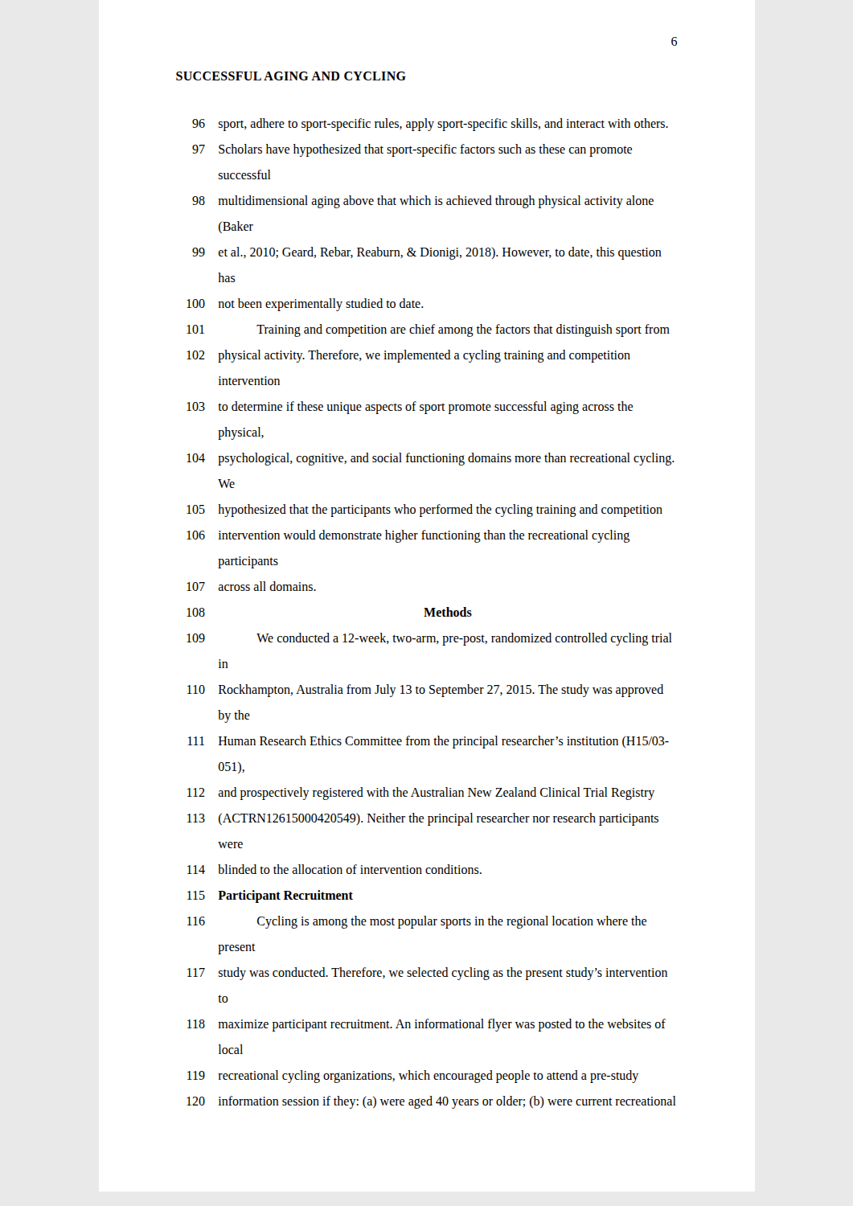6
SUCCESSFUL AGING AND CYCLING
sport, adhere to sport-specific rules, apply sport-specific skills, and interact with others.
Scholars have hypothesized that sport-specific factors such as these can promote successful
multidimensional aging above that which is achieved through physical activity alone (Baker
et al., 2010; Geard, Rebar, Reaburn, & Dionigi, 2018). However, to date, this question has
not been experimentally studied to date.
Training and competition are chief among the factors that distinguish sport from
physical activity. Therefore, we implemented a cycling training and competition intervention
to determine if these unique aspects of sport promote successful aging across the physical,
psychological, cognitive, and social functioning domains more than recreational cycling. We
hypothesized that the participants who performed the cycling training and competition
intervention would demonstrate higher functioning than the recreational cycling participants
across all domains.
Methods
We conducted a 12-week, two-arm, pre-post, randomized controlled cycling trial in
Rockhampton, Australia from July 13 to September 27, 2015. The study was approved by the
Human Research Ethics Committee from the principal researcher’s institution (H15/03-051),
and prospectively registered with the Australian New Zealand Clinical Trial Registry
(ACTRN12615000420549). Neither the principal researcher nor research participants were
blinded to the allocation of intervention conditions.
Participant Recruitment
Cycling is among the most popular sports in the regional location where the present
study was conducted. Therefore, we selected cycling as the present study’s intervention to
maximize participant recruitment. An informational flyer was posted to the websites of local
recreational cycling organizations, which encouraged people to attend a pre-study
information session if they: (a) were aged 40 years or older; (b) were current recreational